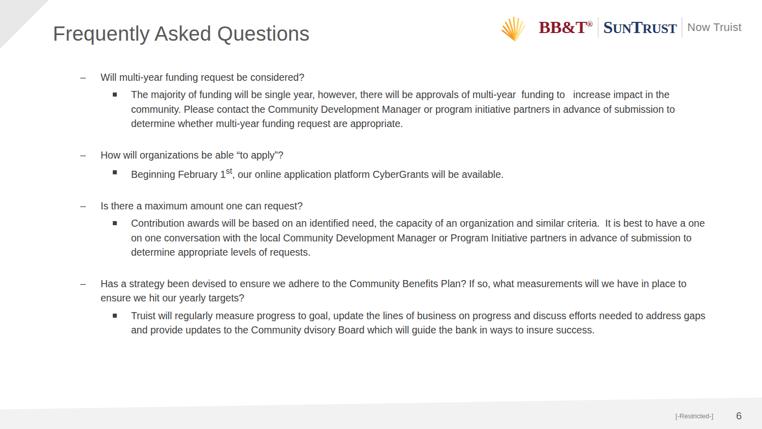Frequently Asked Questions
BB&T®
SUNTRUST
Now Truist
Will multi-year funding request be considered?
The majority of funding will be single year, however, there will be approvals of multi-year funding to increase impact in the community. Please contact the Community Development Manager or program initiative partners in advance of submission to determine whether multi-year funding request are appropriate.
How will organizations be able “to apply”?
Beginning February 1st, our online application platform CyberGrants will be available.
Is there a maximum amount one can request?
Contribution awards will be based on an identified need, the capacity of an organization and similar criteria. It is best to have a one on one conversation with the local Community Development Manager or Program Initiative partners in advance of submission to determine appropriate levels of requests.
Has a strategy been devised to ensure we adhere to the Community Benefits Plan? If so, what measurements will we have in place to ensure we hit our yearly targets?
Truist will regularly measure progress to goal, update the lines of business on progress and discuss efforts needed to address gaps and provide updates to the Community dvisory Board which will guide the bank in ways to insure success.
[-Restricted-]
6